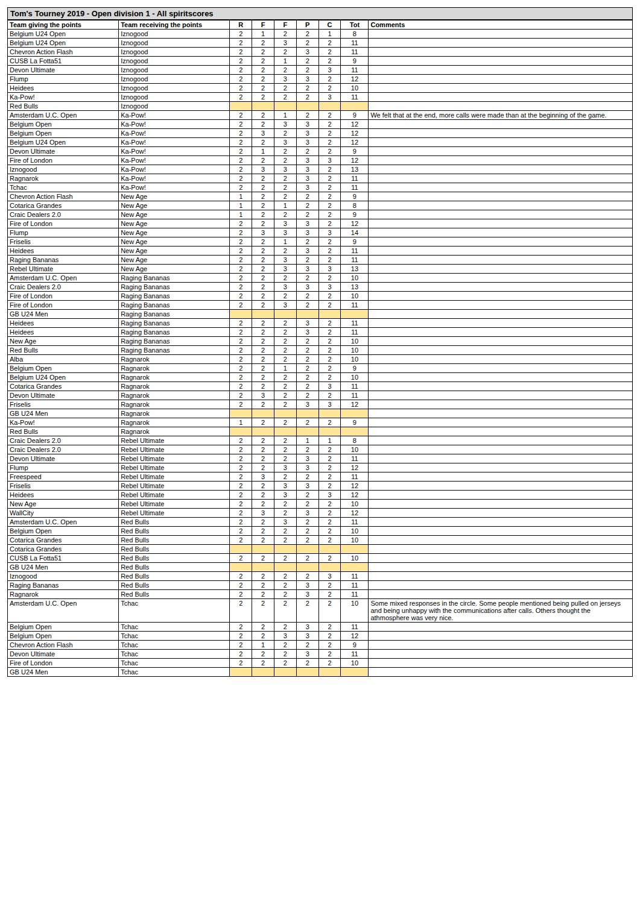Tom's Tourney 2019 - Open division 1 - All spiritscores
| Team giving the points | Team receiving the points | R | F | F | P | C | Tot | Comments |
| --- | --- | --- | --- | --- | --- | --- | --- | --- |
| Belgium U24 Open | Iznogood | 2 | 1 | 2 | 2 | 1 | 8 | |
| Belgium U24 Open | Iznogood | 2 | 2 | 3 | 2 | 2 | 11 | |
| Chevron Action Flash | Iznogood | 2 | 2 | 2 | 3 | 2 | 11 | |
| CUSB La Fotta51 | Iznogood | 2 | 2 | 1 | 2 | 2 | 9 | |
| Devon Ultimate | Iznogood | 2 | 2 | 2 | 2 | 3 | 11 | |
| Flump | Iznogood | 2 | 2 | 3 | 3 | 2 | 12 | |
| Heidees | Iznogood | 2 | 2 | 2 | 2 | 2 | 10 | |
| Ka-Pow! | Iznogood | 2 | 2 | 2 | 2 | 3 | 11 | |
| Red Bulls | Iznogood | | | | | | | |
| Amsterdam U.C. Open | Ka-Pow! | 2 | 2 | 1 | 2 | 2 | 9 | We felt that at the end, more calls were made than at the beginning of the game. |
| Belgium Open | Ka-Pow! | 2 | 2 | 3 | 3 | 2 | 12 | |
| Belgium Open | Ka-Pow! | 2 | 3 | 2 | 3 | 2 | 12 | |
| Belgium U24 Open | Ka-Pow! | 2 | 2 | 3 | 3 | 2 | 12 | |
| Devon Ultimate | Ka-Pow! | 2 | 1 | 2 | 2 | 2 | 9 | |
| Fire of London | Ka-Pow! | 2 | 2 | 2 | 3 | 3 | 12 | |
| Iznogood | Ka-Pow! | 2 | 3 | 3 | 3 | 2 | 13 | |
| Ragnarok | Ka-Pow! | 2 | 2 | 2 | 3 | 2 | 11 | |
| Tchac | Ka-Pow! | 2 | 2 | 2 | 3 | 2 | 11 | |
| Chevron Action Flash | New Age | 1 | 2 | 2 | 2 | 2 | 9 | |
| Cotarica Grandes | New Age | 1 | 2 | 1 | 2 | 2 | 8 | |
| Craic Dealers 2.0 | New Age | 1 | 2 | 2 | 2 | 2 | 9 | |
| Fire of London | New Age | 2 | 2 | 3 | 3 | 2 | 12 | |
| Flump | New Age | 2 | 3 | 3 | 3 | 3 | 14 | |
| Friselis | New Age | 2 | 2 | 1 | 2 | 2 | 9 | |
| Heidees | New Age | 2 | 2 | 2 | 3 | 2 | 11 | |
| Raging Bananas | New Age | 2 | 2 | 3 | 2 | 2 | 11 | |
| Rebel Ultimate | New Age | 2 | 2 | 3 | 3 | 3 | 13 | |
| Amsterdam U.C. Open | Raging Bananas | 2 | 2 | 2 | 2 | 2 | 10 | |
| Craic Dealers 2.0 | Raging Bananas | 2 | 2 | 3 | 3 | 3 | 13 | |
| Fire of London | Raging Bananas | 2 | 2 | 2 | 2 | 2 | 10 | |
| Fire of London | Raging Bananas | 2 | 2 | 3 | 2 | 2 | 11 | |
| GB U24 Men | Raging Bananas | | | | | | | |
| Heidees | Raging Bananas | 2 | 2 | 2 | 3 | 2 | 11 | |
| Heidees | Raging Bananas | 2 | 2 | 2 | 3 | 2 | 11 | |
| New Age | Raging Bananas | 2 | 2 | 2 | 2 | 2 | 10 | |
| Red Bulls | Raging Bananas | 2 | 2 | 2 | 2 | 2 | 10 | |
| Alba | Ragnarok | 2 | 2 | 2 | 2 | 2 | 10 | |
| Belgium Open | Ragnarok | 2 | 2 | 1 | 2 | 2 | 9 | |
| Belgium U24 Open | Ragnarok | 2 | 2 | 2 | 2 | 2 | 10 | |
| Cotarica Grandes | Ragnarok | 2 | 2 | 2 | 2 | 3 | 11 | |
| Devon Ultimate | Ragnarok | 2 | 3 | 2 | 2 | 2 | 11 | |
| Friselis | Ragnarok | 2 | 2 | 2 | 3 | 3 | 12 | |
| GB U24 Men | Ragnarok | | | | | | | |
| Ka-Pow! | Ragnarok | 1 | 2 | 2 | 2 | 2 | 9 | |
| Red Bulls | Ragnarok | | | | | | | |
| Craic Dealers 2.0 | Rebel Ultimate | 2 | 2 | 2 | 1 | 1 | 8 | |
| Craic Dealers 2.0 | Rebel Ultimate | 2 | 2 | 2 | 2 | 2 | 10 | |
| Devon Ultimate | Rebel Ultimate | 2 | 2 | 2 | 3 | 2 | 11 | |
| Flump | Rebel Ultimate | 2 | 2 | 3 | 3 | 2 | 12 | |
| Freespeed | Rebel Ultimate | 2 | 3 | 2 | 2 | 2 | 11 | |
| Friselis | Rebel Ultimate | 2 | 2 | 3 | 3 | 2 | 12 | |
| Heidees | Rebel Ultimate | 2 | 2 | 3 | 2 | 3 | 12 | |
| New Age | Rebel Ultimate | 2 | 2 | 2 | 2 | 2 | 10 | |
| WallCity | Rebel Ultimate | 2 | 3 | 2 | 3 | 2 | 12 | |
| Amsterdam U.C. Open | Red Bulls | 2 | 2 | 3 | 2 | 2 | 11 | |
| Belgium Open | Red Bulls | 2 | 2 | 2 | 2 | 2 | 10 | |
| Cotarica Grandes | Red Bulls | 2 | 2 | 2 | 2 | 2 | 10 | |
| Cotarica Grandes | Red Bulls | | | | | | | |
| CUSB La Fotta51 | Red Bulls | 2 | 2 | 2 | 2 | 2 | 10 | |
| GB U24 Men | Red Bulls | | | | | | | |
| Iznogood | Red Bulls | 2 | 2 | 2 | 2 | 3 | 11 | |
| Raging Bananas | Red Bulls | 2 | 2 | 2 | 3 | 2 | 11 | |
| Ragnarok | Red Bulls | 2 | 2 | 2 | 3 | 2 | 11 | |
| Amsterdam U.C. Open | Tchac | 2 | 2 | 2 | 2 | 2 | 10 | Some mixed responses in the circle. Some people mentioned being pulled on jerseys and being unhappy with the communications after calls. Others thought the athmosphere was very nice. |
| Belgium Open | Tchac | 2 | 2 | 2 | 3 | 2 | 11 | |
| Belgium Open | Tchac | 2 | 2 | 3 | 3 | 2 | 12 | |
| Chevron Action Flash | Tchac | 2 | 1 | 2 | 2 | 2 | 9 | |
| Devon Ultimate | Tchac | 2 | 2 | 2 | 3 | 2 | 11 | |
| Fire of London | Tchac | 2 | 2 | 2 | 2 | 2 | 10 | |
| GB U24 Men | Tchac | | | | | | | |